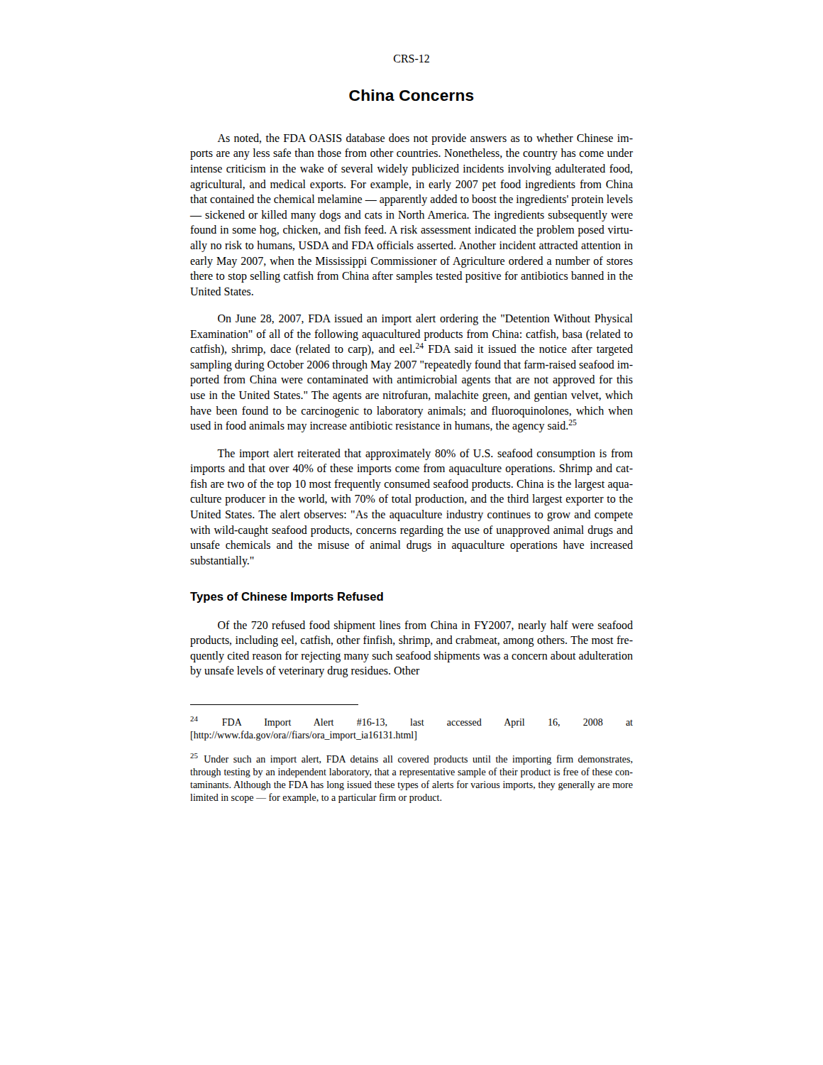CRS-12
China Concerns
As noted, the FDA OASIS database does not provide answers as to whether Chinese imports are any less safe than those from other countries. Nonetheless, the country has come under intense criticism in the wake of several widely publicized incidents involving adulterated food, agricultural, and medical exports. For example, in early 2007 pet food ingredients from China that contained the chemical melamine — apparently added to boost the ingredients' protein levels — sickened or killed many dogs and cats in North America. The ingredients subsequently were found in some hog, chicken, and fish feed. A risk assessment indicated the problem posed virtually no risk to humans, USDA and FDA officials asserted. Another incident attracted attention in early May 2007, when the Mississippi Commissioner of Agriculture ordered a number of stores there to stop selling catfish from China after samples tested positive for antibiotics banned in the United States.
On June 28, 2007, FDA issued an import alert ordering the "Detention Without Physical Examination" of all of the following aquacultured products from China: catfish, basa (related to catfish), shrimp, dace (related to carp), and eel.24 FDA said it issued the notice after targeted sampling during October 2006 through May 2007 "repeatedly found that farm-raised seafood imported from China were contaminated with antimicrobial agents that are not approved for this use in the United States." The agents are nitrofuran, malachite green, and gentian velvet, which have been found to be carcinogenic to laboratory animals; and fluoroquinolones, which when used in food animals may increase antibiotic resistance in humans, the agency said.25
The import alert reiterated that approximately 80% of U.S. seafood consumption is from imports and that over 40% of these imports come from aquaculture operations. Shrimp and catfish are two of the top 10 most frequently consumed seafood products. China is the largest aquaculture producer in the world, with 70% of total production, and the third largest exporter to the United States. The alert observes: "As the aquaculture industry continues to grow and compete with wild-caught seafood products, concerns regarding the use of unapproved animal drugs and unsafe chemicals and the misuse of animal drugs in aquaculture operations have increased substantially."
Types of Chinese Imports Refused
Of the 720 refused food shipment lines from China in FY2007, nearly half were seafood products, including eel, catfish, other finfish, shrimp, and crabmeat, among others. The most frequently cited reason for rejecting many such seafood shipments was a concern about adulteration by unsafe levels of veterinary drug residues. Other
24 FDA Import Alert #16-13, last accessed April 16, 2008 at [http://www.fda.gov/ora//fiars/ora_import_ia16131.html]
25 Under such an import alert, FDA detains all covered products until the importing firm demonstrates, through testing by an independent laboratory, that a representative sample of their product is free of these contaminants. Although the FDA has long issued these types of alerts for various imports, they generally are more limited in scope — for example, to a particular firm or product.